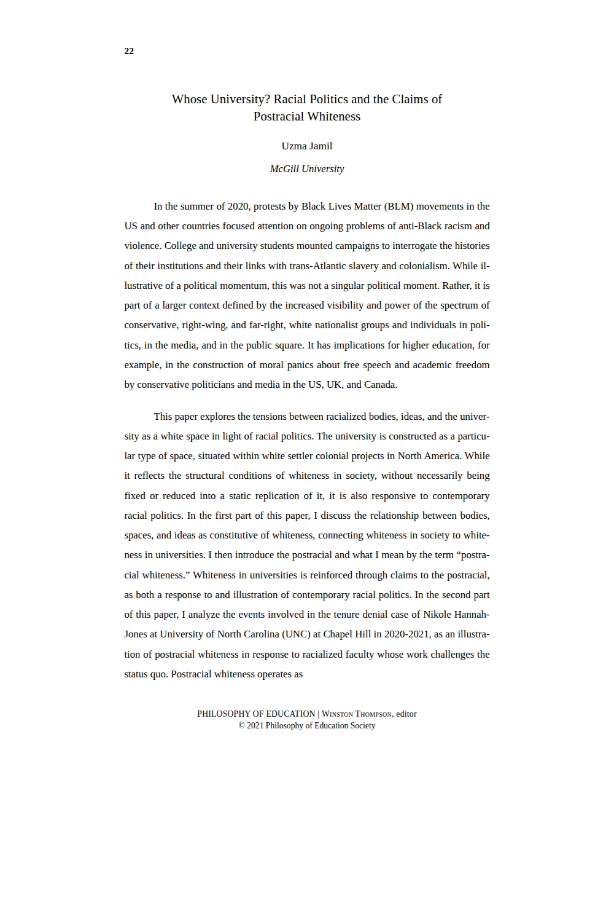22
Whose University? Racial Politics and the Claims of
Postracial Whiteness
Uzma Jamil
McGill University
In the summer of 2020, protests by Black Lives Matter (BLM) movements in the US and other countries focused attention on ongoing problems of anti-Black racism and violence. College and university students mounted campaigns to interrogate the histories of their institutions and their links with trans-Atlantic slavery and colonialism. While illustrative of a political momentum, this was not a singular political moment. Rather, it is part of a larger context defined by the increased visibility and power of the spectrum of conservative, right-wing, and far-right, white nationalist groups and individuals in politics, in the media, and in the public square. It has implications for higher education, for example, in the construction of moral panics about free speech and academic freedom by conservative politicians and media in the US, UK, and Canada.
This paper explores the tensions between racialized bodies, ideas, and the university as a white space in light of racial politics. The university is constructed as a particular type of space, situated within white settler colonial projects in North America. While it reflects the structural conditions of whiteness in society, without necessarily being fixed or reduced into a static replication of it, it is also responsive to contemporary racial politics. In the first part of this paper, I discuss the relationship between bodies, spaces, and ideas as constitutive of whiteness, connecting whiteness in society to whiteness in universities. I then introduce the postracial and what I mean by the term “postracial whiteness.” Whiteness in universities is reinforced through claims to the postracial, as both a response to and illustration of contemporary racial politics. In the second part of this paper, I analyze the events involved in the tenure denial case of Nikole Hannah-Jones at University of North Carolina (UNC) at Chapel Hill in 2020-2021, as an illustration of postracial whiteness in response to racialized faculty whose work challenges the status quo. Postracial whiteness operates as
PHILOSOPHY OF EDUCATION | Winston Thompson, editor
© 2021 Philosophy of Education Society